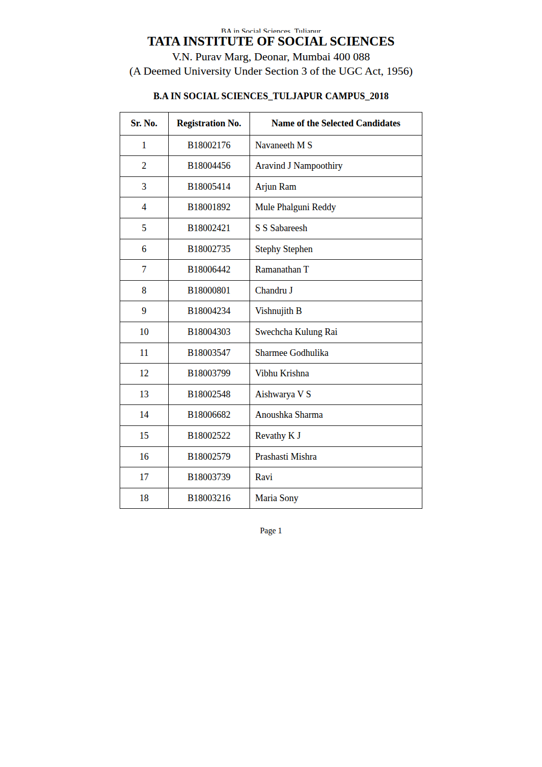BA in Social Sciences, Tuljapur
TATA INSTITUTE OF SOCIAL SCIENCES
V.N. Purav Marg, Deonar, Mumbai 400 088
(A Deemed University Under Section 3 of the UGC Act, 1956)
B.A IN SOCIAL SCIENCES_TULJAPUR CAMPUS_2018
| Sr. No. | Registration No. | Name of the Selected Candidates |
| --- | --- | --- |
| 1 | B18002176 | Navaneeth M S |
| 2 | B18004456 | Aravind J Nampoothiry |
| 3 | B18005414 | Arjun Ram |
| 4 | B18001892 | Mule Phalguni Reddy |
| 5 | B18002421 | S S Sabareesh |
| 6 | B18002735 | Stephy Stephen |
| 7 | B18006442 | Ramanathan T |
| 8 | B18000801 | Chandru J |
| 9 | B18004234 | Vishnujith B |
| 10 | B18004303 | Swechcha Kulung Rai |
| 11 | B18003547 | Sharmee Godhulika |
| 12 | B18003799 | Vibhu Krishna |
| 13 | B18002548 | Aishwarya V S |
| 14 | B18006682 | Anoushka Sharma |
| 15 | B18002522 | Revathy K J |
| 16 | B18002579 | Prashasti Mishra |
| 17 | B18003739 | Ravi |
| 18 | B18003216 | Maria Sony |
Page 1